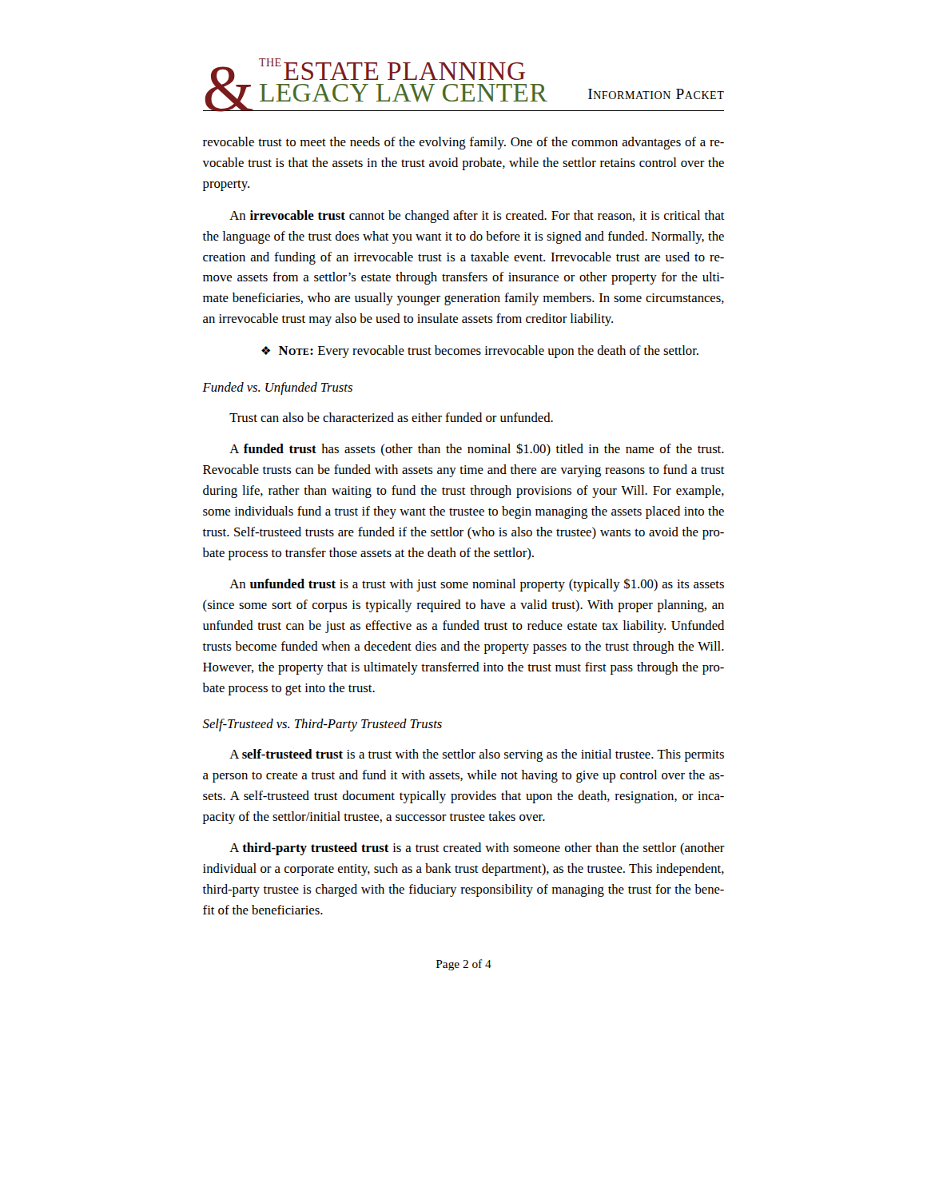&
THE ESTATE PLANNING
LEGACY LAW CENTER
Information Packet
revocable trust to meet the needs of the evolving family. One of the common advantages of a revocable trust is that the assets in the trust avoid probate, while the settlor retains control over the property.
An irrevocable trust cannot be changed after it is created. For that reason, it is critical that the language of the trust does what you want it to do before it is signed and funded. Normally, the creation and funding of an irrevocable trust is a taxable event. Irrevocable trust are used to remove assets from a settlor’s estate through transfers of insurance or other property for the ultimate beneficiaries, who are usually younger generation family members. In some circumstances, an irrevocable trust may also be used to insulate assets from creditor liability.
❖ Note: Every revocable trust becomes irrevocable upon the death of the settlor.
Funded vs. Unfunded Trusts
Trust can also be characterized as either funded or unfunded.
A funded trust has assets (other than the nominal $1.00) titled in the name of the trust. Revocable trusts can be funded with assets any time and there are varying reasons to fund a trust during life, rather than waiting to fund the trust through provisions of your Will. For example, some individuals fund a trust if they want the trustee to begin managing the assets placed into the trust. Self-trusteed trusts are funded if the settlor (who is also the trustee) wants to avoid the probate process to transfer those assets at the death of the settlor).
An unfunded trust is a trust with just some nominal property (typically $1.00) as its assets (since some sort of corpus is typically required to have a valid trust). With proper planning, an unfunded trust can be just as effective as a funded trust to reduce estate tax liability. Unfunded trusts become funded when a decedent dies and the property passes to the trust through the Will. However, the property that is ultimately transferred into the trust must first pass through the probate process to get into the trust.
Self-Trusteed vs. Third-Party Trusteed Trusts
A self-trusteed trust is a trust with the settlor also serving as the initial trustee. This permits a person to create a trust and fund it with assets, while not having to give up control over the assets. A self-trusteed trust document typically provides that upon the death, resignation, or incapacity of the settlor/initial trustee, a successor trustee takes over.
A third-party trusteed trust is a trust created with someone other than the settlor (another individual or a corporate entity, such as a bank trust department), as the trustee. This independent, third-party trustee is charged with the fiduciary responsibility of managing the trust for the benefit of the beneficiaries.
Page 2 of 4